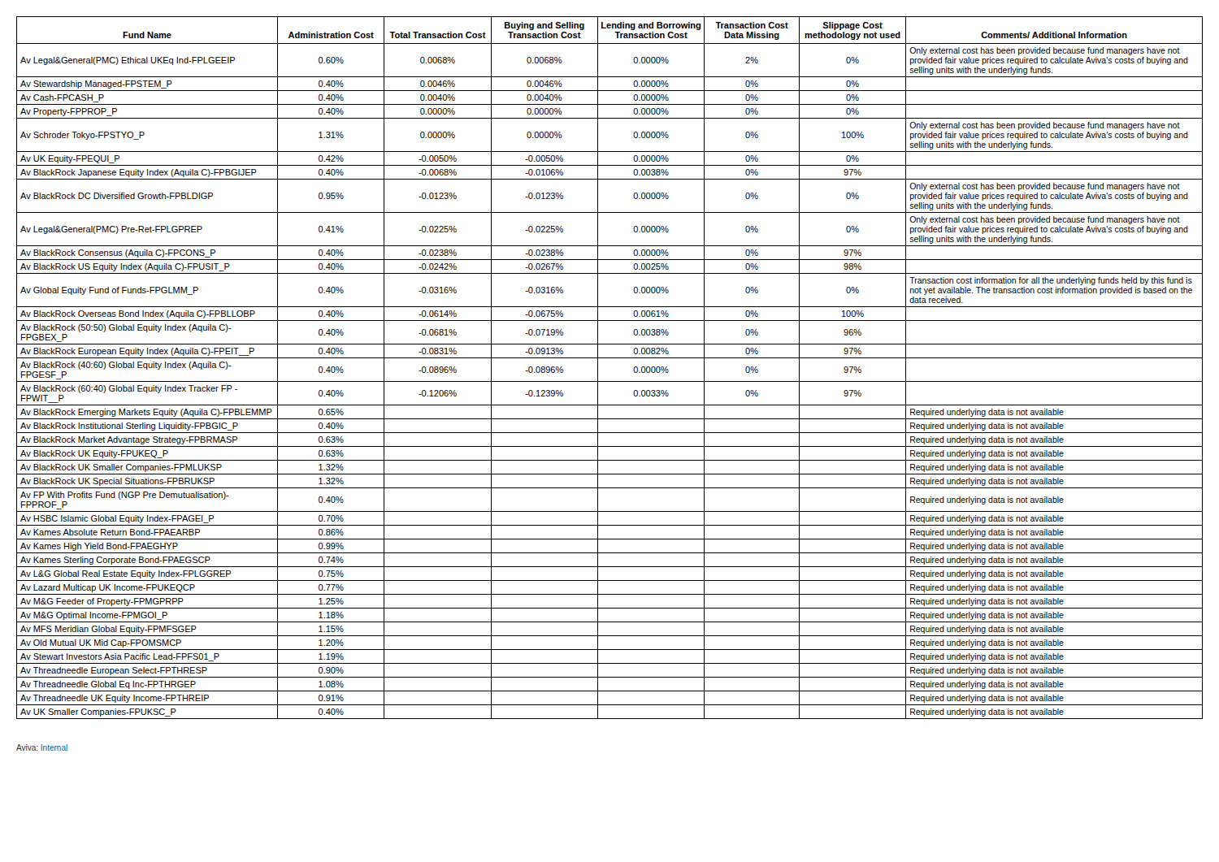| Fund Name | Administration Cost | Total Transaction Cost | Buying and Selling Transaction Cost | Lending and Borrowing Transaction Cost | Transaction Cost Data Missing | Slippage Cost methodology not used | Comments/ Additional Information |
| --- | --- | --- | --- | --- | --- | --- | --- |
| Av Legal&General(PMC) Ethical UKEq Ind-FPLGEEIP | 0.60% | 0.0068% | 0.0068% | 0.0000% | 2% | 0% | Only external cost has been provided because fund managers have not provided fair value prices required to calculate Aviva's costs of buying and selling units with the underlying funds. |
| Av Stewardship Managed-FPSTEM_P | 0.40% | 0.0046% | 0.0046% | 0.0000% | 0% | 0% | |
| Av Cash-FPCASH_P | 0.40% | 0.0040% | 0.0040% | 0.0000% | 0% | 0% | |
| Av Property-FPPROP_P | 0.40% | 0.0000% | 0.0000% | 0.0000% | 0% | 0% | |
| Av Schroder Tokyo-FPSTYO_P | 1.31% | 0.0000% | 0.0000% | 0.0000% | 0% | 100% | Only external cost has been provided because fund managers have not provided fair value prices required to calculate Aviva's costs of buying and selling units with the underlying funds. |
| Av UK Equity-FPEQUI_P | 0.42% | -0.0050% | -0.0050% | 0.0000% | 0% | 0% | |
| Av BlackRock Japanese Equity Index (Aquila C)-FPBGIJEP | 0.40% | -0.0068% | -0.0106% | 0.0038% | 0% | 97% | |
| Av BlackRock DC Diversified Growth-FPBLDIGP | 0.95% | -0.0123% | -0.0123% | 0.0000% | 0% | 0% | Only external cost has been provided because fund managers have not provided fair value prices required to calculate Aviva's costs of buying and selling units with the underlying funds. |
| Av Legal&General(PMC) Pre-Ret-FPLGPREP | 0.41% | -0.0225% | -0.0225% | 0.0000% | 0% | 0% | Only external cost has been provided because fund managers have not provided fair value prices required to calculate Aviva's costs of buying and selling units with the underlying funds. |
| Av BlackRock Consensus (Aquila C)-FPCONS_P | 0.40% | -0.0238% | -0.0238% | 0.0000% | 0% | 97% | |
| Av BlackRock US Equity Index (Aquila C)-FPUSIT_P | 0.40% | -0.0242% | -0.0267% | 0.0025% | 0% | 98% | |
| Av Global Equity Fund of Funds-FPGLMM_P | 0.40% | -0.0316% | -0.0316% | 0.0000% | 0% | 0% | Transaction cost information for all the underlying funds held by this fund is not yet available. The transaction cost information provided is based on the data received. |
| Av BlackRock Overseas Bond Index (Aquila C)-FPBLLOBP | 0.40% | -0.0614% | -0.0675% | 0.0061% | 0% | 100% | |
| Av BlackRock (50:50) Global Equity Index (Aquila C)-FPGBEX_P | 0.40% | -0.0681% | -0.0719% | 0.0038% | 0% | 96% | |
| Av BlackRock European Equity Index (Aquila C)-FPEIT__P | 0.40% | -0.0831% | -0.0913% | 0.0082% | 0% | 97% | |
| Av BlackRock (40:60) Global Equity Index (Aquila C)-FPGESF_P | 0.40% | -0.0896% | -0.0896% | 0.0000% | 0% | 97% | |
| Av BlackRock (60:40) Global Equity Index Tracker FP -FPWIT__P | 0.40% | -0.1206% | -0.1239% | 0.0033% | 0% | 97% | |
| Av BlackRock Emerging Markets Equity (Aquila C)-FPBLEMMP | 0.65% | | | | | | Required underlying data is not available |
| Av BlackRock Institutional Sterling Liquidity-FPBGIC_P | 0.40% | | | | | | Required underlying data is not available |
| Av BlackRock Market Advantage Strategy-FPBRMASP | 0.63% | | | | | | Required underlying data is not available |
| Av BlackRock UK Equity-FPUKEQ_P | 0.63% | | | | | | Required underlying data is not available |
| Av BlackRock UK Smaller Companies-FPMLUKSP | 1.32% | | | | | | Required underlying data is not available |
| Av BlackRock UK Special Situations-FPBRUKSP | 1.32% | | | | | | Required underlying data is not available |
| Av FP With Profits Fund (NGP Pre Demutualisation)-FPPROF_P | 0.40% | | | | | | Required underlying data is not available |
| Av HSBC Islamic Global Equity Index-FPAGEI_P | 0.70% | | | | | | Required underlying data is not available |
| Av Kames Absolute Return Bond-FPAEARBP | 0.86% | | | | | | Required underlying data is not available |
| Av Kames High Yield Bond-FPAEGHYP | 0.99% | | | | | | Required underlying data is not available |
| Av Kames Sterling Corporate Bond-FPAEGSCP | 0.74% | | | | | | Required underlying data is not available |
| Av L&G Global Real Estate Equity Index-FPLGGREP | 0.75% | | | | | | Required underlying data is not available |
| Av Lazard Multicap UK Income-FPUKEQCP | 0.77% | | | | | | Required underlying data is not available |
| Av M&G Feeder of Property-FPMGPRPP | 1.25% | | | | | | Required underlying data is not available |
| Av M&G Optimal Income-FPMGOI_P | 1.18% | | | | | | Required underlying data is not available |
| Av MFS Meridian Global Equity-FPMFSGEP | 1.15% | | | | | | Required underlying data is not available |
| Av Old Mutual UK Mid Cap-FPOMSMCP | 1.20% | | | | | | Required underlying data is not available |
| Av Stewart Investors Asia Pacific Lead-FPFS01_P | 1.19% | | | | | | Required underlying data is not available |
| Av Threadneedle European Select-FPTHRESP | 0.90% | | | | | | Required underlying data is not available |
| Av Threadneedle Global Eq Inc-FPTHRGEP | 1.08% | | | | | | Required underlying data is not available |
| Av Threadneedle UK Equity Income-FPTHREIP | 0.91% | | | | | | Required underlying data is not available |
| Av UK Smaller Companies-FPUKSC_P | 0.40% | | | | | | Required underlying data is not available |
Aviva: Internal